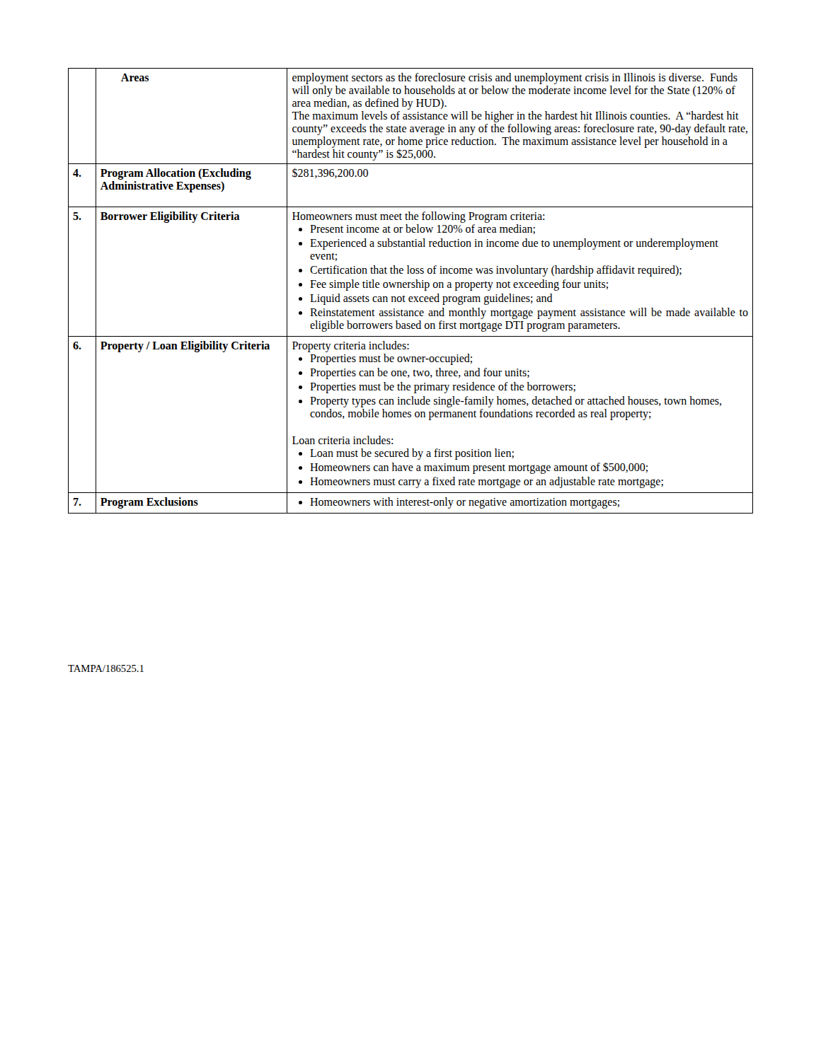| | Areas | employment sectors as the foreclosure crisis and unemployment crisis in Illinois is diverse. Funds will only be available to households at or below the moderate income level for the State (120% of area median, as defined by HUD). The maximum levels of assistance will be higher in the hardest hit Illinois counties. A “hardest hit county” exceeds the state average in any of the following areas: foreclosure rate, 90-day default rate, unemployment rate, or home price reduction. The maximum assistance level per household in a “hardest hit county” is $25,000. |
| 4. | Program Allocation (Excluding Administrative Expenses) | $281,396,200.00 |
| 5. | Borrower Eligibility Criteria | Homeowners must meet the following Program criteria: Present income at or below 120% of area median; Experienced a substantial reduction in income due to unemployment or underemployment event; Certification that the loss of income was involuntary (hardship affidavit required); Fee simple title ownership on a property not exceeding four units; Liquid assets can not exceed program guidelines; and Reinstatement assistance and monthly mortgage payment assistance will be made available to eligible borrowers based on first mortgage DTI program parameters. |
| 6. | Property / Loan Eligibility Criteria | Property criteria includes: Properties must be owner-occupied; Properties can be one, two, three, and four units; Properties must be the primary residence of the borrowers; Property types can include single-family homes, detached or attached houses, town homes, condos, mobile homes on permanent foundations recorded as real property; Loan criteria includes: Loan must be secured by a first position lien; Homeowners can have a maximum present mortgage amount of $500,000; Homeowners must carry a fixed rate mortgage or an adjustable rate mortgage; |
| 7. | Program Exclusions | Homeowners with interest-only or negative amortization mortgages; |
TAMPA/186525.1